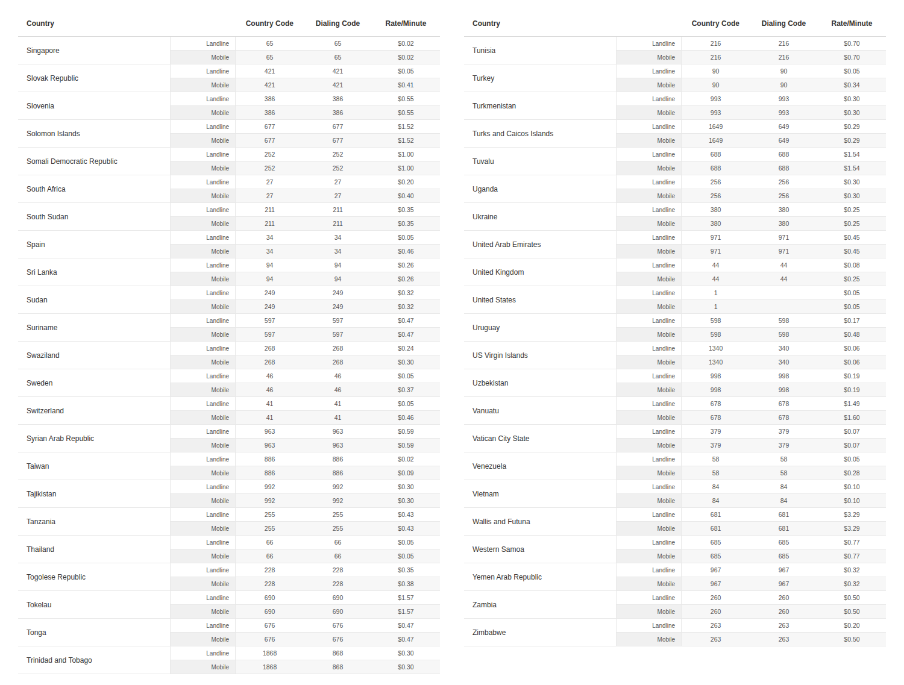| Country | | Country Code | Dialing Code | Rate/Minute |
| --- | --- | --- | --- | --- |
| Singapore | Landline | 65 | 65 | $0.02 |
| Mobile | 65 | 65 | $0.02 |
| Slovak Republic | Landline | 421 | 421 | $0.05 |
| Mobile | 421 | 421 | $0.41 |
| Slovenia | Landline | 386 | 386 | $0.55 |
| Mobile | 386 | 386 | $0.55 |
| Solomon Islands | Landline | 677 | 677 | $1.52 |
| Mobile | 677 | 677 | $1.52 |
| Somali Democratic Republic | Landline | 252 | 252 | $1.00 |
| Mobile | 252 | 252 | $1.00 |
| South Africa | Landline | 27 | 27 | $0.20 |
| Mobile | 27 | 27 | $0.40 |
| South Sudan | Landline | 211 | 211 | $0.35 |
| Mobile | 211 | 211 | $0.35 |
| Spain | Landline | 34 | 34 | $0.05 |
| Mobile | 34 | 34 | $0.46 |
| Sri Lanka | Landline | 94 | 94 | $0.26 |
| Mobile | 94 | 94 | $0.26 |
| Sudan | Landline | 249 | 249 | $0.32 |
| Mobile | 249 | 249 | $0.32 |
| Suriname | Landline | 597 | 597 | $0.47 |
| Mobile | 597 | 597 | $0.47 |
| Swaziland | Landline | 268 | 268 | $0.24 |
| Mobile | 268 | 268 | $0.30 |
| Sweden | Landline | 46 | 46 | $0.05 |
| Mobile | 46 | 46 | $0.37 |
| Switzerland | Landline | 41 | 41 | $0.05 |
| Mobile | 41 | 41 | $0.46 |
| Syrian Arab Republic | Landline | 963 | 963 | $0.59 |
| Mobile | 963 | 963 | $0.59 |
| Taiwan | Landline | 886 | 886 | $0.02 |
| Mobile | 886 | 886 | $0.09 |
| Tajikistan | Landline | 992 | 992 | $0.30 |
| Mobile | 992 | 992 | $0.30 |
| Tanzania | Landline | 255 | 255 | $0.43 |
| Mobile | 255 | 255 | $0.43 |
| Thailand | Landline | 66 | 66 | $0.05 |
| Mobile | 66 | 66 | $0.05 |
| Togolese Republic | Landline | 228 | 228 | $0.35 |
| Mobile | 228 | 228 | $0.38 |
| Tokelau | Landline | 690 | 690 | $1.57 |
| Mobile | 690 | 690 | $1.57 |
| Tonga | Landline | 676 | 676 | $0.47 |
| Mobile | 676 | 676 | $0.47 |
| Trinidad and Tobago | Landline | 1868 | 868 | $0.30 |
| Mobile | 1868 | 868 | $0.30 |
| Country | | Country Code | Dialing Code | Rate/Minute |
| --- | --- | --- | --- | --- |
| Tunisia | Landline | 216 | 216 | $0.70 |
| Mobile | 216 | 216 | $0.70 |
| Turkey | Landline | 90 | 90 | $0.05 |
| Mobile | 90 | 90 | $0.34 |
| Turkmenistan | Landline | 993 | 993 | $0.30 |
| Mobile | 993 | 993 | $0.30 |
| Turks and Caicos Islands | Landline | 1649 | 649 | $0.29 |
| Mobile | 1649 | 649 | $0.29 |
| Tuvalu | Landline | 688 | 688 | $1.54 |
| Mobile | 688 | 688 | $1.54 |
| Uganda | Landline | 256 | 256 | $0.30 |
| Mobile | 256 | 256 | $0.30 |
| Ukraine | Landline | 380 | 380 | $0.25 |
| Mobile | 380 | 380 | $0.25 |
| United Arab Emirates | Landline | 971 | 971 | $0.45 |
| Mobile | 971 | 971 | $0.45 |
| United Kingdom | Landline | 44 | 44 | $0.08 |
| Mobile | 44 | 44 | $0.25 |
| United States | Landline | 1 | | $0.05 |
| Mobile | 1 | | $0.05 |
| Uruguay | Landline | 598 | 598 | $0.17 |
| Mobile | 598 | 598 | $0.48 |
| US Virgin Islands | Landline | 1340 | 340 | $0.06 |
| Mobile | 1340 | 340 | $0.06 |
| Uzbekistan | Landline | 998 | 998 | $0.19 |
| Mobile | 998 | 998 | $0.19 |
| Vanuatu | Landline | 678 | 678 | $1.49 |
| Mobile | 678 | 678 | $1.60 |
| Vatican City State | Landline | 379 | 379 | $0.07 |
| Mobile | 379 | 379 | $0.07 |
| Venezuela | Landline | 58 | 58 | $0.05 |
| Mobile | 58 | 58 | $0.28 |
| Vietnam | Landline | 84 | 84 | $0.10 |
| Mobile | 84 | 84 | $0.10 |
| Wallis and Futuna | Landline | 681 | 681 | $3.29 |
| Mobile | 681 | 681 | $3.29 |
| Western Samoa | Landline | 685 | 685 | $0.77 |
| Mobile | 685 | 685 | $0.77 |
| Yemen Arab Republic | Landline | 967 | 967 | $0.32 |
| Mobile | 967 | 967 | $0.32 |
| Zambia | Landline | 260 | 260 | $0.50 |
| Mobile | 260 | 260 | $0.50 |
| Zimbabwe | Landline | 263 | 263 | $0.20 |
| Mobile | 263 | 263 | $0.50 |